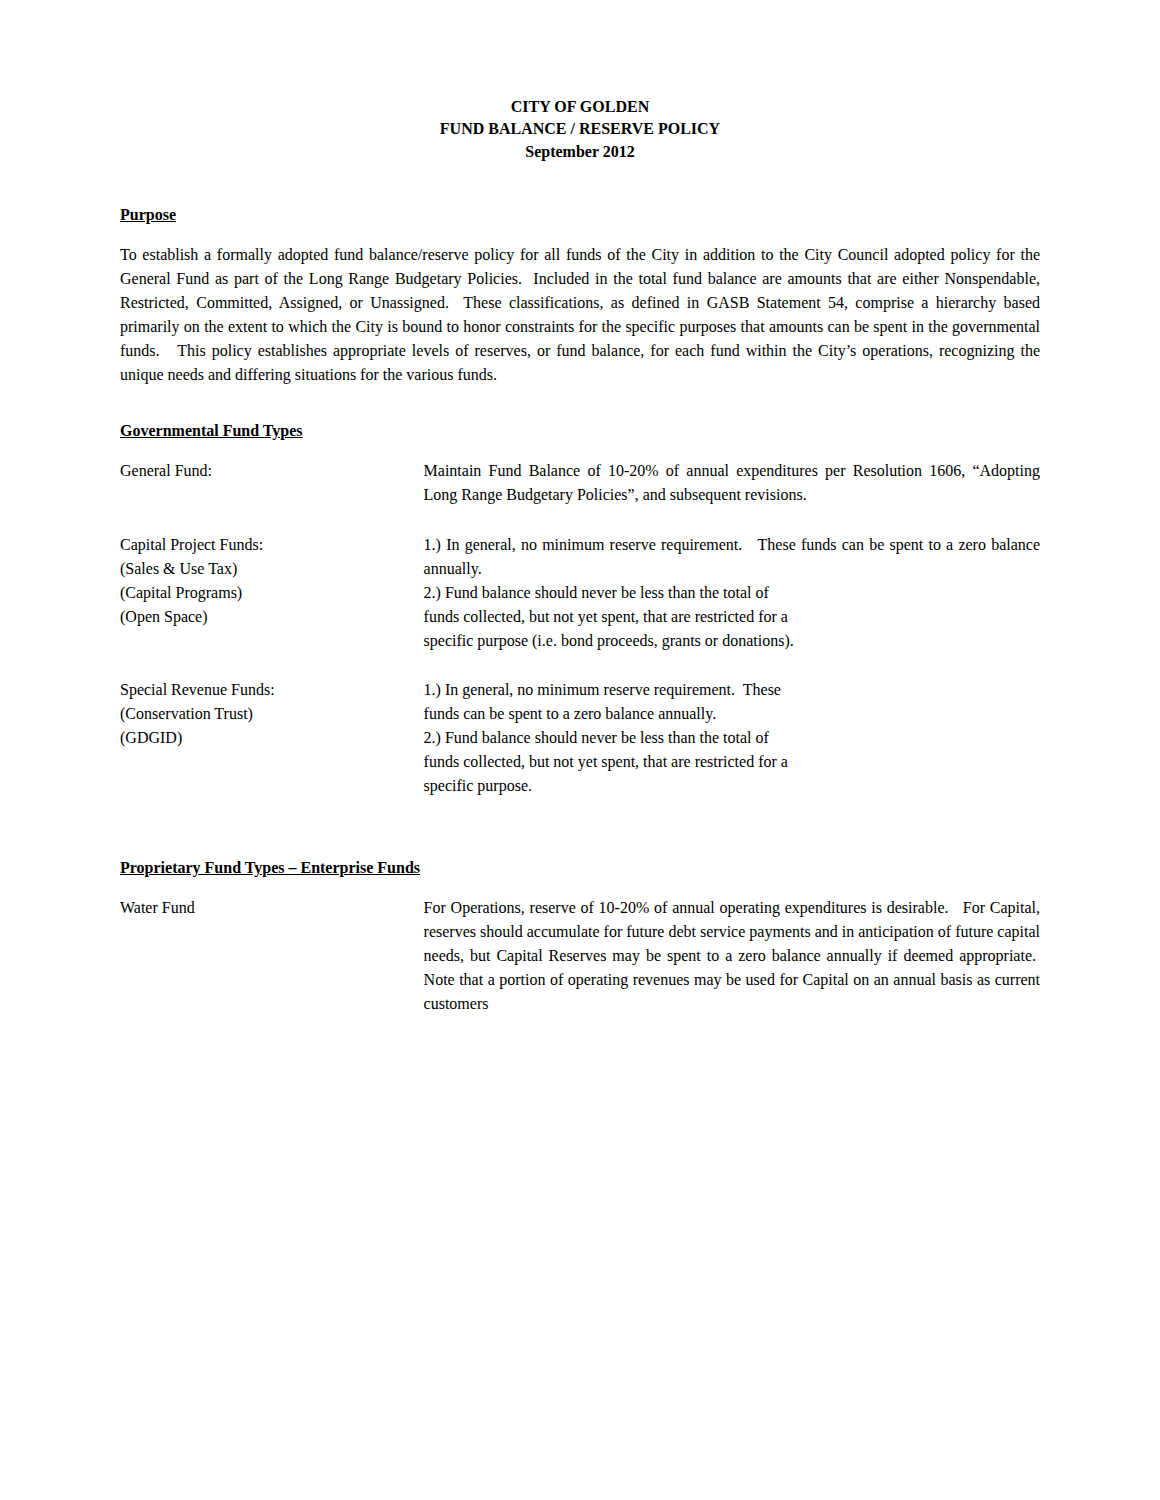CITY OF GOLDEN
FUND BALANCE / RESERVE POLICY
September 2012
Purpose
To establish a formally adopted fund balance/reserve policy for all funds of the City in addition to the City Council adopted policy for the General Fund as part of the Long Range Budgetary Policies. Included in the total fund balance are amounts that are either Nonspendable, Restricted, Committed, Assigned, or Unassigned. These classifications, as defined in GASB Statement 54, comprise a hierarchy based primarily on the extent to which the City is bound to honor constraints for the specific purposes that amounts can be spent in the governmental funds. This policy establishes appropriate levels of reserves, or fund balance, for each fund within the City’s operations, recognizing the unique needs and differing situations for the various funds.
Governmental Fund Types
| General Fund: | Maintain Fund Balance of 10-20% of annual expenditures per Resolution 1606, “Adopting Long Range Budgetary Policies”, and subsequent revisions. |
| Capital Project Funds: (Sales & Use Tax) (Capital Programs) (Open Space) | 1.) In general, no minimum reserve requirement. These funds can be spent to a zero balance annually. 2.) Fund balance should never be less than the total of funds collected, but not yet spent, that are restricted for a specific purpose (i.e. bond proceeds, grants or donations). |
| Special Revenue Funds: (Conservation Trust) (GDGID) | 1.) In general, no minimum reserve requirement. These funds can be spent to a zero balance annually. 2.) Fund balance should never be less than the total of funds collected, but not yet spent, that are restricted for a specific purpose. |
Proprietary Fund Types – Enterprise Funds
| Water Fund | For Operations, reserve of 10-20% of annual operating expenditures is desirable. For Capital, reserves should accumulate for future debt service payments and in anticipation of future capital needs, but Capital Reserves may be spent to a zero balance annually if deemed appropriate. Note that a portion of operating revenues may be used for Capital on an annual basis as current customers |